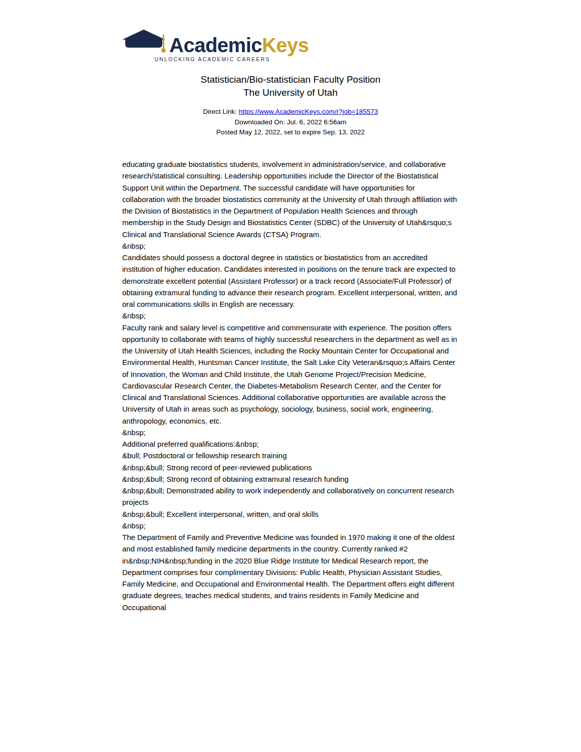AcademicKeys
UNLOCKING ACADEMIC CAREERS
Statistician/Bio-statistician Faculty Position
The University of Utah
Direct Link: https://www.AcademicKeys.com/r?job=185573
Downloaded On: Jul. 6, 2022 6:56am
Posted May 12, 2022, set to expire Sep. 13, 2022
educating graduate biostatistics students, involvement in administration/service, and collaborative research/statistical consulting. Leadership opportunities include the Director of the Biostatistical Support Unit within the Department. The successful candidate will have opportunities for collaboration with the broader biostatistics community at the University of Utah through affiliation with the Division of Biostatistics in the Department of Population Health Sciences and through membership in the Study Design and Biostatistics Center (SDBC) of the University of Utah&rsquo;s Clinical and Translational Science Awards (CTSA) Program.
&nbsp;
Candidates should possess a doctoral degree in statistics or biostatistics from an accredited institution of higher education. Candidates interested in positions on the tenure track are expected to demonstrate excellent potential (Assistant Professor) or a track record (Associate/Full Professor) of obtaining extramural funding to advance their research program. Excellent interpersonal, written, and oral communications skills in English are necessary.
&nbsp;
Faculty rank and salary level is competitive and commensurate with experience. The position offers opportunity to collaborate with teams of highly successful researchers in the department as well as in the University of Utah Health Sciences, including the Rocky Mountain Center for Occupational and Environmental Health, Huntsman Cancer Institute, the Salt Lake City Veteran&rsquo;s Affairs Center of Innovation, the Woman and Child Institute, the Utah Genome Project/Precision Medicine, Cardiovascular Research Center, the Diabetes-Metabolism Research Center, and the Center for Clinical and Translational Sciences. Additional collaborative opportunities are available across the University of Utah in areas such as psychology, sociology, business, social work, engineering, anthropology, economics, etc.
&nbsp;
Additional preferred qualifications:&nbsp;
&bull; Postdoctoral or fellowship research training
&nbsp;&bull; Strong record of peer-reviewed publications
&nbsp;&bull; Strong record of obtaining extramural research funding
&nbsp;&bull; Demonstrated ability to work independently and collaboratively on concurrent research projects
&nbsp;&bull; Excellent interpersonal, written, and oral skills
&nbsp;
The Department of Family and Preventive Medicine was founded in 1970 making it one of the oldest and most established family medicine departments in the country. Currently ranked #2 in&nbsp;NIH&nbsp;funding in the 2020 Blue Ridge Institute for Medical Research report, the Department comprises four complimentary Divisions: Public Health, Physician Assistant Studies, Family Medicine, and Occupational and Environmental Health. The Department offers eight different graduate degrees, teaches medical students, and trains residents in Family Medicine and Occupational